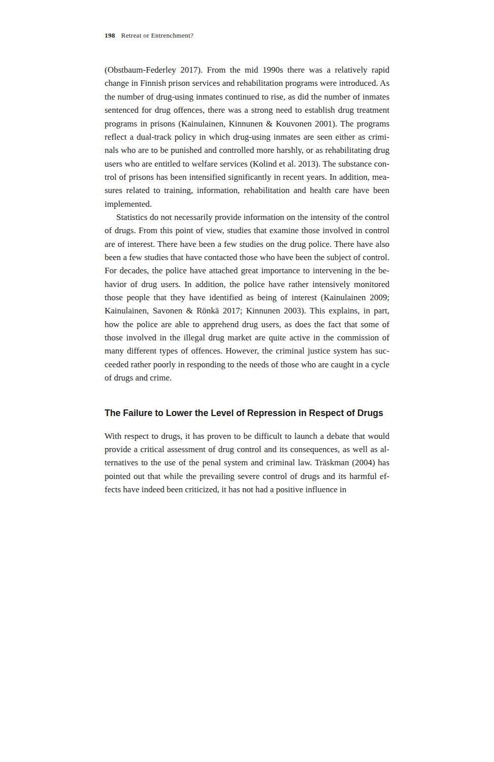198 Retreat or Entrenchment?
(Obstbaum-Federley 2017). From the mid 1990s there was a relatively rapid change in Finnish prison services and rehabilitation programs were introduced. As the number of drug-using inmates continued to rise, as did the number of inmates sentenced for drug offences, there was a strong need to establish drug treatment programs in prisons (Kainulainen, Kinnunen & Kouvonen 2001). The programs reflect a dual-track policy in which drug-using inmates are seen either as criminals who are to be punished and controlled more harshly, or as rehabilitating drug users who are entitled to welfare services (Kolind et al. 2013). The substance control of prisons has been intensified significantly in recent years. In addition, measures related to training, information, rehabilitation and health care have been implemented.
Statistics do not necessarily provide information on the intensity of the control of drugs. From this point of view, studies that examine those involved in control are of interest. There have been a few studies on the drug police. There have also been a few studies that have contacted those who have been the subject of control. For decades, the police have attached great importance to intervening in the behavior of drug users. In addition, the police have rather intensively monitored those people that they have identified as being of interest (Kainulainen 2009; Kainulainen, Savonen & Rönkä 2017; Kinnunen 2003). This explains, in part, how the police are able to apprehend drug users, as does the fact that some of those involved in the illegal drug market are quite active in the commission of many different types of offences. However, the criminal justice system has succeeded rather poorly in responding to the needs of those who are caught in a cycle of drugs and crime.
The Failure to Lower the Level of Repression in Respect of Drugs
With respect to drugs, it has proven to be difficult to launch a debate that would provide a critical assessment of drug control and its consequences, as well as alternatives to the use of the penal system and criminal law. Träskman (2004) has pointed out that while the prevailing severe control of drugs and its harmful effects have indeed been criticized, it has not had a positive influence in